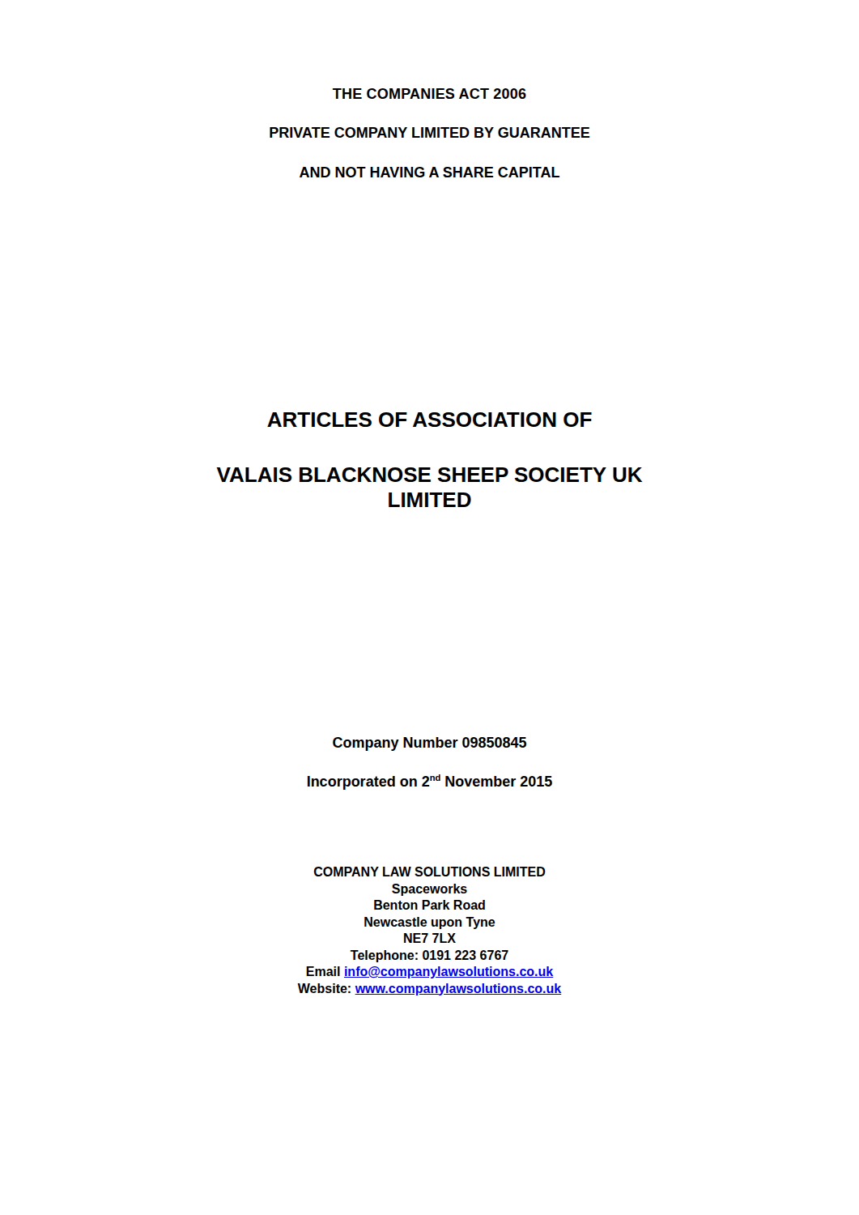THE COMPANIES ACT 2006
PRIVATE COMPANY LIMITED BY GUARANTEE
AND NOT HAVING A SHARE CAPITAL
ARTICLES OF ASSOCIATION OF
VALAIS BLACKNOSE SHEEP SOCIETY UK LIMITED
Company Number 09850845
Incorporated on 2nd November 2015
COMPANY LAW SOLUTIONS LIMITED
Spaceworks
Benton Park Road
Newcastle upon Tyne
NE7 7LX
Telephone: 0191 223 6767
Email info@companylawsolutions.co.uk
Website: www.companylawsolutions.co.uk